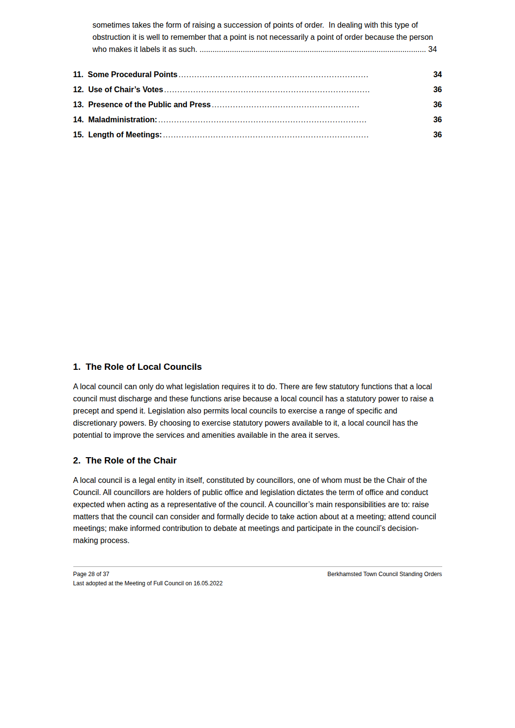sometimes takes the form of raising a succession of points of order. In dealing with this type of obstruction it is well to remember that a point is not necessarily a point of order because the person who makes it labels it as such. ......................................................................................................... 34
11. Some Procedural Points ........................................................................ 34
12. Use of Chair’s Votes .............................................................................. 36
13. Presence of the Public and Press ........................................................ 36
14. Maladministration: ............................................................................... 36
15. Length of Meetings: .............................................................................. 36
1. The Role of Local Councils
A local council can only do what legislation requires it to do. There are few statutory functions that a local council must discharge and these functions arise because a local council has a statutory power to raise a precept and spend it. Legislation also permits local councils to exercise a range of specific and discretionary powers. By choosing to exercise statutory powers available to it, a local council has the potential to improve the services and amenities available in the area it serves.
2. The Role of the Chair
A local council is a legal entity in itself, constituted by councillors, one of whom must be the Chair of the Council. All councillors are holders of public office and legislation dictates the term of office and conduct expected when acting as a representative of the council. A councillor’s main responsibilities are to: raise matters that the council can consider and formally decide to take action about at a meeting; attend council meetings; make informed contribution to debate at meetings and participate in the council’s decision-making process.
Page 28 of 37
Last adopted at the Meeting of Full Council on 16.05.2022
Berkhamsted Town Council Standing Orders